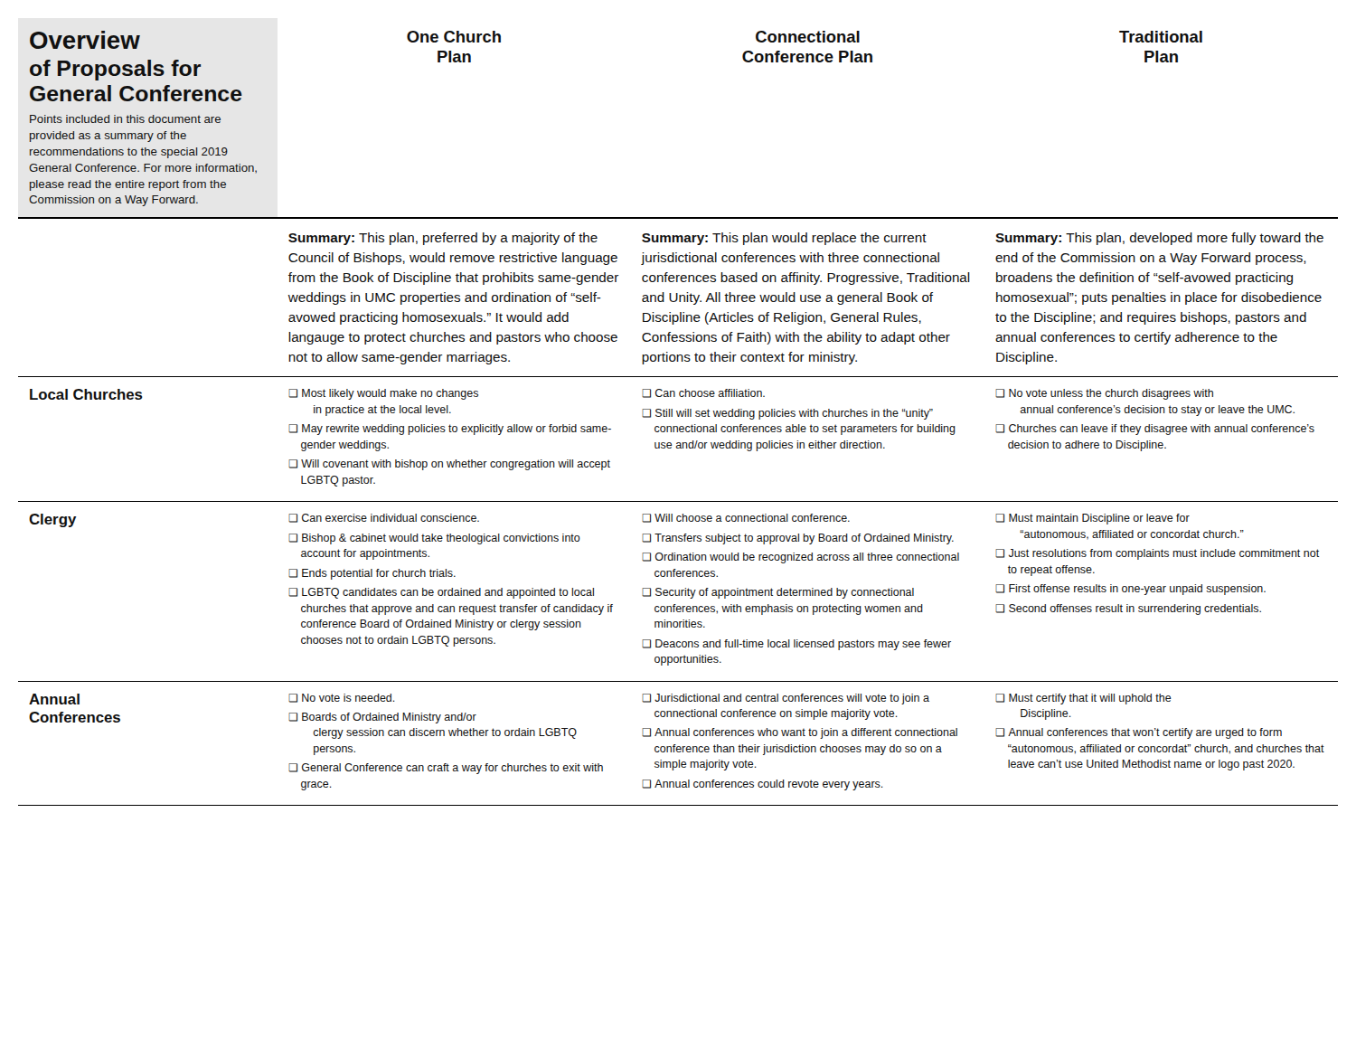| Overview of Proposals for General Conference Points included in this document are provided as a summary of the recommendations to the special 2019 General Conference. For more information, please read the entire report from the Commission on a Way Forward. | One Church Plan | Connectional Conference Plan | Traditional Plan |
| --- | --- | --- | --- |
| | Summary: This plan, preferred by a majority of the Council of Bishops, would remove restrictive language from the Book of Discipline that prohibits same-gender weddings in UMC properties and ordination of “self-avowed practicing homosexuals.” It would add langauge to protect churches and pastors who choose not to allow same-gender marriages. | Summary: This plan would replace the current jurisdictional conferences with three connectional conferences based on affinity. Progressive, Traditional and Unity. All three would use a general Book of Discipline (Articles of Religion, General Rules, Confessions of Faith) with the ability to adapt other portions to their context for ministry. | Summary: This plan, developed more fully toward the end of the Commission on a Way Forward process, broadens the definition of “self-avowed practicing homosexual”; puts penalties in place for disobedience to the Discipline; and requires bishops, pastors and annual conferences to certify adherence to the Discipline. |
| Local Churches | Most likely would make no changes in practice at the local level. May rewrite wedding policies to explicitly allow or forbid same-gender weddings. Will covenant with bishop on whether congregation will accept LGBTQ pastor. | Can choose affiliation. Still will set wedding policies with churches in the “unity” connectional conferences able to set parameters for building use and/or wedding policies in either direction. | No vote unless the church disagrees with annual conference’s decision to stay or leave the UMC. Churches can leave if they disagree with annual conference’s decision to adhere to Discipline. |
| Clergy | Can exercise individual conscience. Bishop & cabinet would take theological convictions into account for appointments. Ends potential for church trials. LGBTQ candidates can be ordained and appointed to local churches that approve and can request transfer of candidacy if conference Board of Ordained Ministry or clergy session chooses not to ordain LGBTQ persons. | Will choose a connectional conference. Transfers subject to approval by Board of Ordained Ministry. Ordination would be recognized across all three connectional conferences. Security of appointment determined by connectional conferences, with emphasis on protecting women and minorities. Deacons and full-time local licensed pastors may see fewer opportunities. | Must maintain Discipline or leave for “autonomous, affiliated or concordat church.” Just resolutions from complaints must include commitment not to repeat offense. First offense results in one-year unpaid suspension. Second offenses result in surrendering credentials. |
| Annual Conferences | No vote is needed. Boards of Ordained Ministry and/or clergy session can discern whether to ordain LGBTQ persons. General Conference can craft a way for churches to exit with grace. | Jurisdictional and central conferences will vote to join a connectional conference on simple majority vote. Annual conferences who want to join a different connectional conference than their jurisdiction chooses may do so on a simple majority vote. Annual conferences could revote every years. | Must certify that it will uphold the Discipline. Annual conferences that won’t certify are urged to form “autonomous, affiliated or concordat” church, and churches that leave can’t use United Methodist name or logo past 2020. |